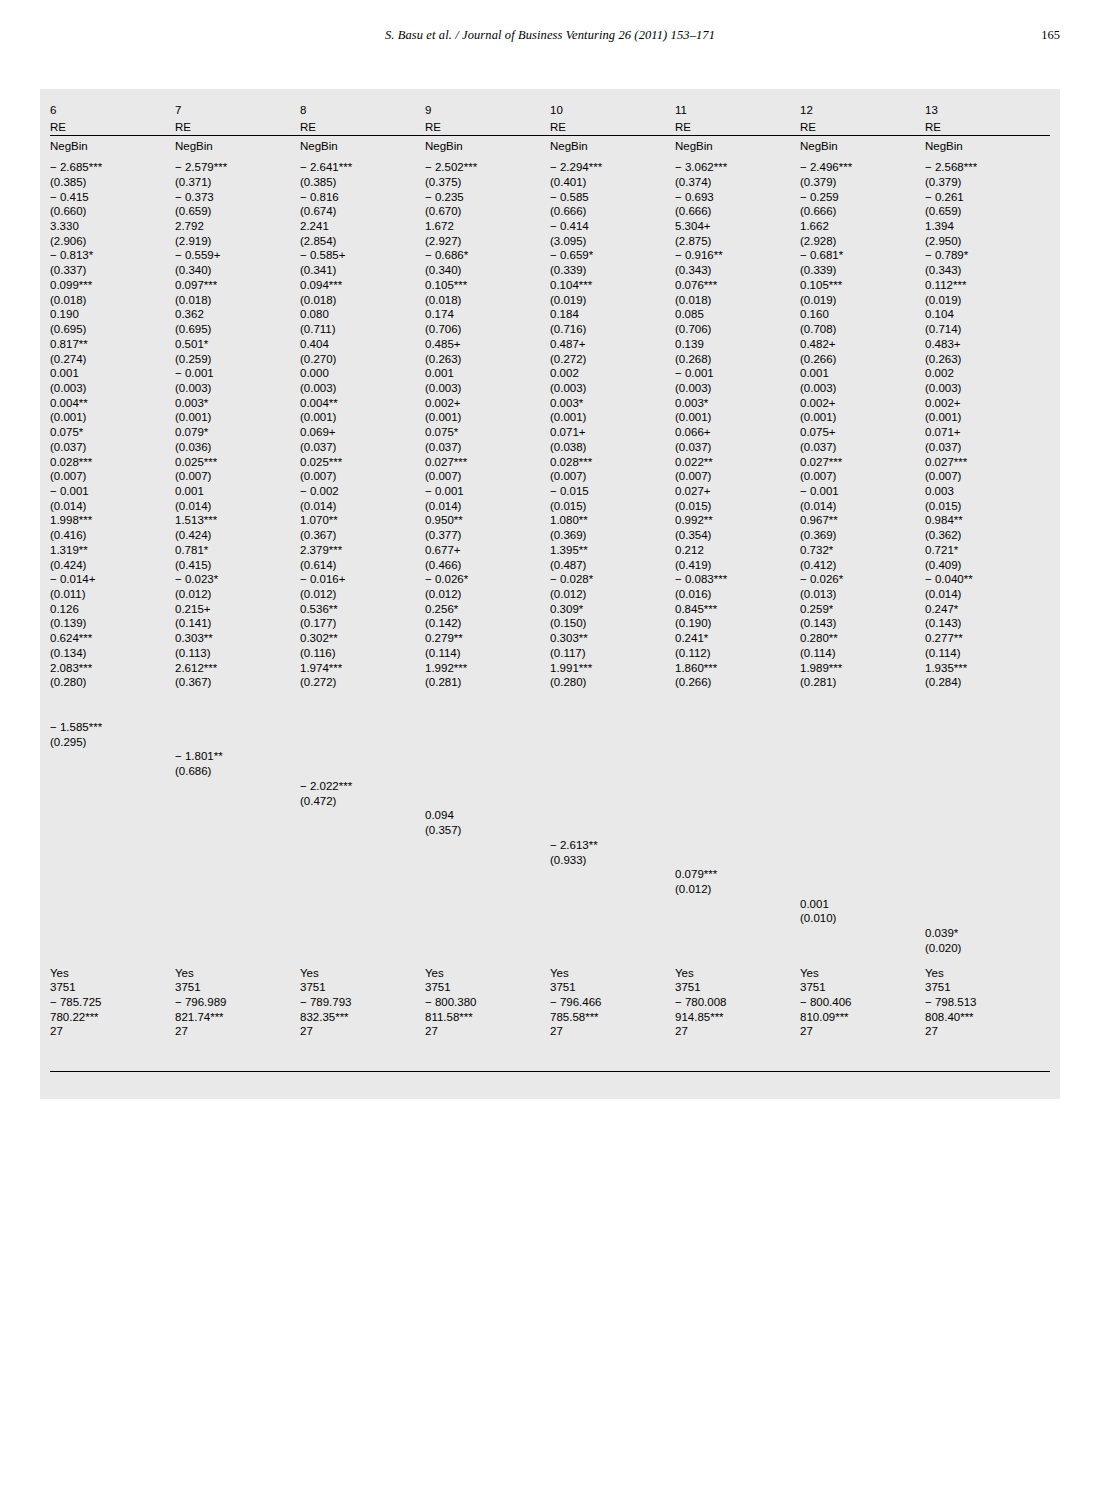S. Basu et al. / Journal of Business Venturing 26 (2011) 153–171 165
| 6 | 7 | 8 | 9 | 10 | 11 | 12 | 13 |
| RE | RE | RE | RE | RE | RE | RE | RE |
| NegBin | NegBin | NegBin | NegBin | NegBin | NegBin | NegBin | NegBin |
| − 2.685*** | − 2.579*** | − 2.641*** | − 2.502*** | − 2.294*** | − 3.062*** | − 2.496*** | − 2.568*** |
| (0.385) | (0.371) | (0.385) | (0.375) | (0.401) | (0.374) | (0.379) | (0.379) |
| − 0.415 | − 0.373 | − 0.816 | − 0.235 | − 0.585 | − 0.693 | − 0.259 | − 0.261 |
| (0.660) | (0.659) | (0.674) | (0.670) | (0.666) | (0.666) | (0.666) | (0.659) |
| 3.330 | 2.792 | 2.241 | 1.672 | − 0.414 | 5.304+ | 1.662 | 1.394 |
| (2.906) | (2.919) | (2.854) | (2.927) | (3.095) | (2.875) | (2.928) | (2.950) |
| − 0.813* | − 0.559+ | − 0.585+ | − 0.686* | − 0.659* | − 0.916** | − 0.681* | − 0.789* |
| (0.337) | (0.340) | (0.341) | (0.340) | (0.339) | (0.343) | (0.339) | (0.343) |
| 0.099*** | 0.097*** | 0.094*** | 0.105*** | 0.104*** | 0.076*** | 0.105*** | 0.112*** |
| (0.018) | (0.018) | (0.018) | (0.018) | (0.019) | (0.018) | (0.019) | (0.019) |
| 0.190 | 0.362 | 0.080 | 0.174 | 0.184 | 0.085 | 0.160 | 0.104 |
| (0.695) | (0.695) | (0.711) | (0.706) | (0.716) | (0.706) | (0.708) | (0.714) |
| 0.817** | 0.501* | 0.404 | 0.485+ | 0.487+ | 0.139 | 0.482+ | 0.483+ |
| (0.274) | (0.259) | (0.270) | (0.263) | (0.272) | (0.268) | (0.266) | (0.263) |
| 0.001 | − 0.001 | 0.000 | 0.001 | 0.002 | − 0.001 | 0.001 | 0.002 |
| (0.003) | (0.003) | (0.003) | (0.003) | (0.003) | (0.003) | (0.003) | (0.003) |
| 0.004** | 0.003* | 0.004** | 0.002+ | 0.003* | 0.003* | 0.002+ | 0.002+ |
| (0.001) | (0.001) | (0.001) | (0.001) | (0.001) | (0.001) | (0.001) | (0.001) |
| 0.075* | 0.079* | 0.069+ | 0.075* | 0.071+ | 0.066+ | 0.075+ | 0.071+ |
| (0.037) | (0.036) | (0.037) | (0.037) | (0.038) | (0.037) | (0.037) | (0.037) |
| 0.028*** | 0.025*** | 0.025*** | 0.027*** | 0.028*** | 0.022** | 0.027*** | 0.027*** |
| (0.007) | (0.007) | (0.007) | (0.007) | (0.007) | (0.007) | (0.007) | (0.007) |
| − 0.001 | 0.001 | − 0.002 | − 0.001 | − 0.015 | 0.027+ | − 0.001 | 0.003 |
| (0.014) | (0.014) | (0.014) | (0.014) | (0.015) | (0.015) | (0.014) | (0.015) |
| 1.998*** | 1.513*** | 1.070** | 0.950** | 1.080** | 0.992** | 0.967** | 0.984** |
| (0.416) | (0.424) | (0.367) | (0.377) | (0.369) | (0.354) | (0.369) | (0.362) |
| 1.319** | 0.781* | 2.379*** | 0.677+ | 1.395** | 0.212 | 0.732* | 0.721* |
| (0.424) | (0.415) | (0.614) | (0.466) | (0.487) | (0.419) | (0.412) | (0.409) |
| − 0.014+ | − 0.023* | − 0.016+ | − 0.026* | − 0.028* | − 0.083*** | − 0.026* | − 0.040** |
| (0.011) | (0.012) | (0.012) | (0.012) | (0.012) | (0.016) | (0.013) | (0.014) |
| 0.126 | 0.215+ | 0.536** | 0.256* | 0.309* | 0.845*** | 0.259* | 0.247* |
| (0.139) | (0.141) | (0.177) | (0.142) | (0.150) | (0.190) | (0.143) | (0.143) |
| 0.624*** | 0.303** | 0.302** | 0.279** | 0.303** | 0.241* | 0.280** | 0.277** |
| (0.134) | (0.113) | (0.116) | (0.114) | (0.117) | (0.112) | (0.114) | (0.114) |
| 2.083*** | 2.612*** | 1.974*** | 1.992*** | 1.991*** | 1.860*** | 1.989*** | 1.935*** |
| (0.280) | (0.367) | (0.272) | (0.281) | (0.280) | (0.266) | (0.281) | (0.284) |
| − 1.585*** | | | | | | | |
| (0.295) | | | | | | | |
| | − 1.801** | | | | | | |
| | (0.686) | | | | | | |
| | | − 2.022*** | | | | | |
| | | (0.472) | | | | | |
| | | | 0.094 | | | | |
| | | | (0.357) | | | | |
| | | | | − 2.613** | | | |
| | | | | (0.933) | | | |
| | | | | | 0.079*** | | |
| | | | | | (0.012) | | |
| | | | | | | 0.001 | |
| | | | | | | (0.010) | |
| | | | | | | | 0.039* |
| | | | | | | | (0.020) |
| Yes | Yes | Yes | Yes | Yes | Yes | Yes | Yes |
| 3751 | 3751 | 3751 | 3751 | 3751 | 3751 | 3751 | 3751 |
| − 785.725 | − 796.989 | − 789.793 | − 800.380 | − 796.466 | − 780.008 | − 800.406 | − 798.513 |
| 780.22*** | 821.74*** | 832.35*** | 811.58*** | 785.58*** | 914.85*** | 810.09*** | 808.40*** |
| 27 | 27 | 27 | 27 | 27 | 27 | 27 | 27 |